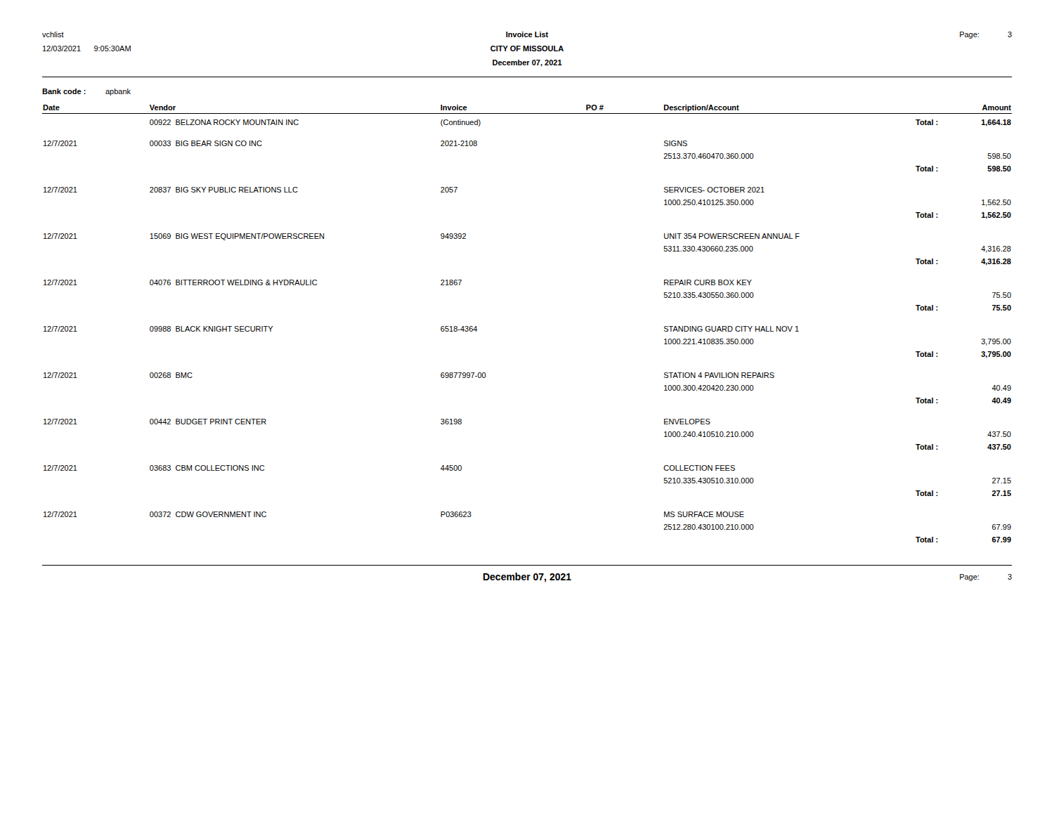vchlist
12/03/2021 9:05:30AM
Invoice List
CITY OF MISSOULA
December 07, 2021
Page: 3
Bank code : apbank
| Date | Vendor | Invoice | PO # | Description/Account | | Amount |
| --- | --- | --- | --- | --- | --- | --- |
| | 00922 BELZONA ROCKY MOUNTAIN INC | (Continued) | | | Total : | 1,664.18 |
| 12/7/2021 | 00033 BIG BEAR SIGN CO INC | 2021-2108 | | SIGNS | | |
| | | | | 2513.370.460470.360.000 | | 598.50 |
| | | | | | Total : | 598.50 |
| 12/7/2021 | 20837 BIG SKY PUBLIC RELATIONS LLC | 2057 | | SERVICES- OCTOBER 2021 | | |
| | | | | 1000.250.410125.350.000 | | 1,562.50 |
| | | | | | Total : | 1,562.50 |
| 12/7/2021 | 15069 BIG WEST EQUIPMENT/POWERSCREEN | 949392 | | UNIT 354 POWERSCREEN ANNUAL F | | |
| | | | | 5311.330.430660.235.000 | | 4,316.28 |
| | | | | | Total : | 4,316.28 |
| 12/7/2021 | 04076 BITTERROOT WELDING & HYDRAULIC | 21867 | | REPAIR CURB BOX KEY | | |
| | | | | 5210.335.430550.360.000 | | 75.50 |
| | | | | | Total : | 75.50 |
| 12/7/2021 | 09988 BLACK KNIGHT SECURITY | 6518-4364 | | STANDING GUARD CITY HALL NOV 1 | | |
| | | | | 1000.221.410835.350.000 | | 3,795.00 |
| | | | | | Total : | 3,795.00 |
| 12/7/2021 | 00268 BMC | 69877997-00 | | STATION 4 PAVILION REPAIRS | | |
| | | | | 1000.300.420420.230.000 | | 40.49 |
| | | | | | Total : | 40.49 |
| 12/7/2021 | 00442 BUDGET PRINT CENTER | 36198 | | ENVELOPES | | |
| | | | | 1000.240.410510.210.000 | | 437.50 |
| | | | | | Total : | 437.50 |
| 12/7/2021 | 03683 CBM COLLECTIONS INC | 44500 | | COLLECTION FEES | | |
| | | | | 5210.335.430510.310.000 | | 27.15 |
| | | | | | Total : | 27.15 |
| 12/7/2021 | 00372 CDW GOVERNMENT INC | P036623 | | MS SURFACE MOUSE | | |
| | | | | 2512.280.430100.210.000 | | 67.99 |
| | | | | | Total : | 67.99 |
December 07, 2021
Page: 3